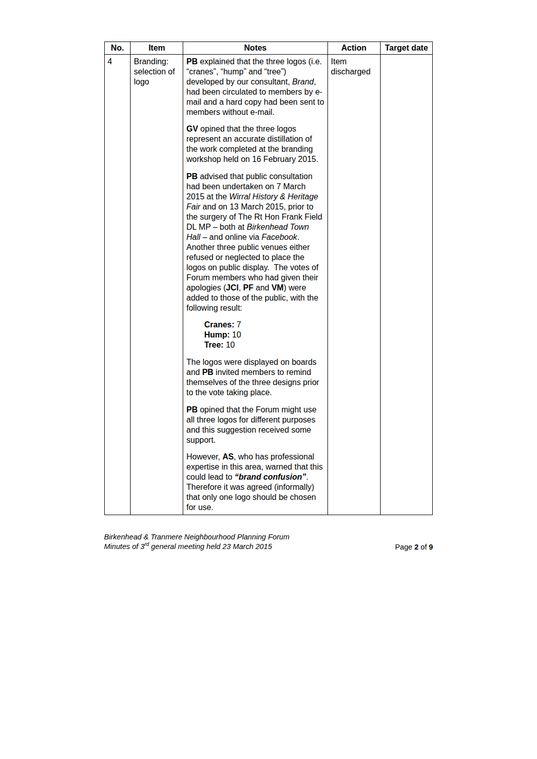| No. | Item | Notes | Action | Target date |
| --- | --- | --- | --- | --- |
| 4 | Branding: selection of logo | PB explained that the three logos (i.e. “cranes”, “hump” and “tree”) developed by our consultant, Brand , had been circulated to members by e-mail and a hard copy had been sent to members without e-mail. GV opined that the three logos represent an accurate distillation of the work completed at the branding workshop held on 16 February 2015. PB advised that public consultation had been undertaken on 7 March 2015 at the Wirral History & Heritage Fair and on 13 March 2015, prior to the surgery of The Rt Hon Frank Field DL MP – both at Birkenhead Town Hall – and online via Facebook . Another three public venues either refused or neglected to place the logos on public display. The votes of Forum members who had given their apologies ( JCl , PF and VM ) were added to those of the public, with the following result: Cranes: 7 Hump: 10 Tree: 10 The logos were displayed on boards and PB invited members to remind themselves of the three designs prior to the vote taking place. PB opined that the Forum might use all three logos for different purposes and this suggestion received some support. However, AS , who has professional expertise in this area, warned that this could lead to “brand confusion” . Therefore it was agreed (informally) that only one logo should be chosen for use. | Item discharged | |
Birkenhead & Tranmere Neighbourhood Planning Forum
Minutes of 3rd general meeting held 23 March 2015
Page 2 of 9